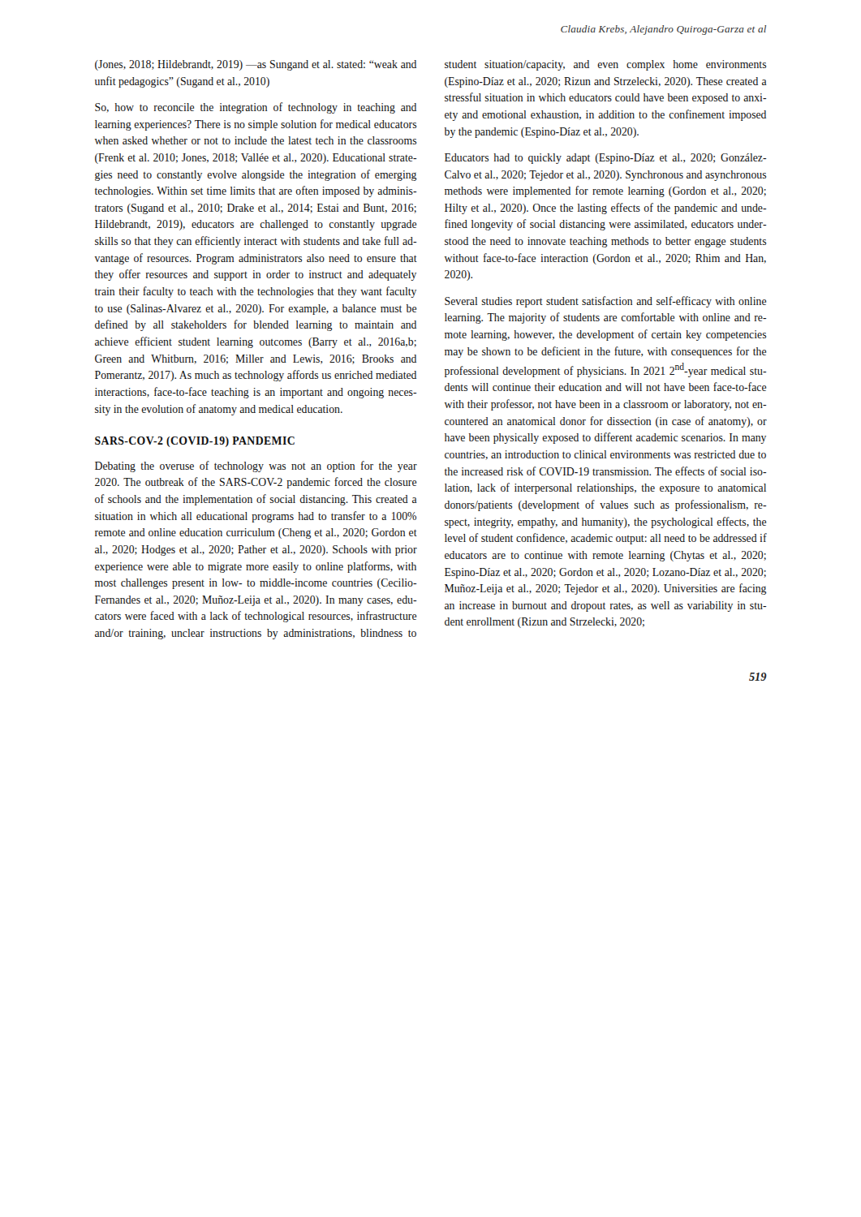Claudia Krebs, Alejandro Quiroga-Garza et al
(Jones, 2018; Hildebrandt, 2019) —as Sungand et al. stated: “weak and unfit pedagogics” (Sugand et al., 2010)
So, how to reconcile the integration of technology in teaching and learning experiences? There is no simple solution for medical educators when asked whether or not to include the latest tech in the classrooms (Frenk et al. 2010; Jones, 2018; Vallée et al., 2020). Educational strategies need to constantly evolve alongside the integration of emerging technologies. Within set time limits that are often imposed by administrators (Sugand et al., 2010; Drake et al., 2014; Estai and Bunt, 2016; Hildebrandt, 2019), educators are challenged to constantly upgrade skills so that they can efficiently interact with students and take full advantage of resources. Program administrators also need to ensure that they offer resources and support in order to instruct and adequately train their faculty to teach with the technologies that they want faculty to use (Salinas-Alvarez et al., 2020). For example, a balance must be defined by all stakeholders for blended learning to maintain and achieve efficient student learning outcomes (Barry et al., 2016a,b; Green and Whitburn, 2016; Miller and Lewis, 2016; Brooks and Pomerantz, 2017). As much as technology affords us enriched mediated interactions, face-to-face teaching is an important and ongoing necessity in the evolution of anatomy and medical education.
SARS-COV-2 (COVID-19) Pandemic
Debating the overuse of technology was not an option for the year 2020. The outbreak of the SARS-COV-2 pandemic forced the closure of schools and the implementation of social distancing. This created a situation in which all educational programs had to transfer to a 100% remote and online education curriculum (Cheng et al., 2020; Gordon et al., 2020; Hodges et al., 2020; Pather et al., 2020). Schools with prior experience were able to migrate more easily to online platforms, with most challenges present in low- to middle-income countries (Cecilio-Fernandes et al., 2020; Muñoz-Leija et al., 2020). In many cases, educators were faced with a lack of technological resources, infrastructure and/or training, unclear instructions by administrations, blindness to student situation/capacity, and even complex home environments (Espino-Díaz et al., 2020; Rizun and Strzelecki, 2020). These created a stressful situation in which educators could have been exposed to anxiety and emotional exhaustion, in addition to the confinement imposed by the pandemic (Espino-Díaz et al., 2020).
Educators had to quickly adapt (Espino-Díaz et al., 2020; González-Calvo et al., 2020; Tejedor et al., 2020). Synchronous and asynchronous methods were implemented for remote learning (Gordon et al., 2020; Hilty et al., 2020). Once the lasting effects of the pandemic and undefined longevity of social distancing were assimilated, educators understood the need to innovate teaching methods to better engage students without face-to-face interaction (Gordon et al., 2020; Rhim and Han, 2020).
Several studies report student satisfaction and self-efficacy with online learning. The majority of students are comfortable with online and remote learning, however, the development of certain key competencies may be shown to be deficient in the future, with consequences for the professional development of physicians. In 2021 2nd-year medical students will continue their education and will not have been face-to-face with their professor, not have been in a classroom or laboratory, not encountered an anatomical donor for dissection (in case of anatomy), or have been physically exposed to different academic scenarios. In many countries, an introduction to clinical environments was restricted due to the increased risk of COVID-19 transmission. The effects of social isolation, lack of interpersonal relationships, the exposure to anatomical donors/patients (development of values such as professionalism, respect, integrity, empathy, and humanity), the psychological effects, the level of student confidence, academic output: all need to be addressed if educators are to continue with remote learning (Chytas et al., 2020; Espino-Díaz et al., 2020; Gordon et al., 2020; Lozano-Díaz et al., 2020; Muñoz-Leija et al., 2020; Tejedor et al., 2020). Universities are facing an increase in burnout and dropout rates, as well as variability in student enrollment (Rizun and Strzelecki, 2020;
519